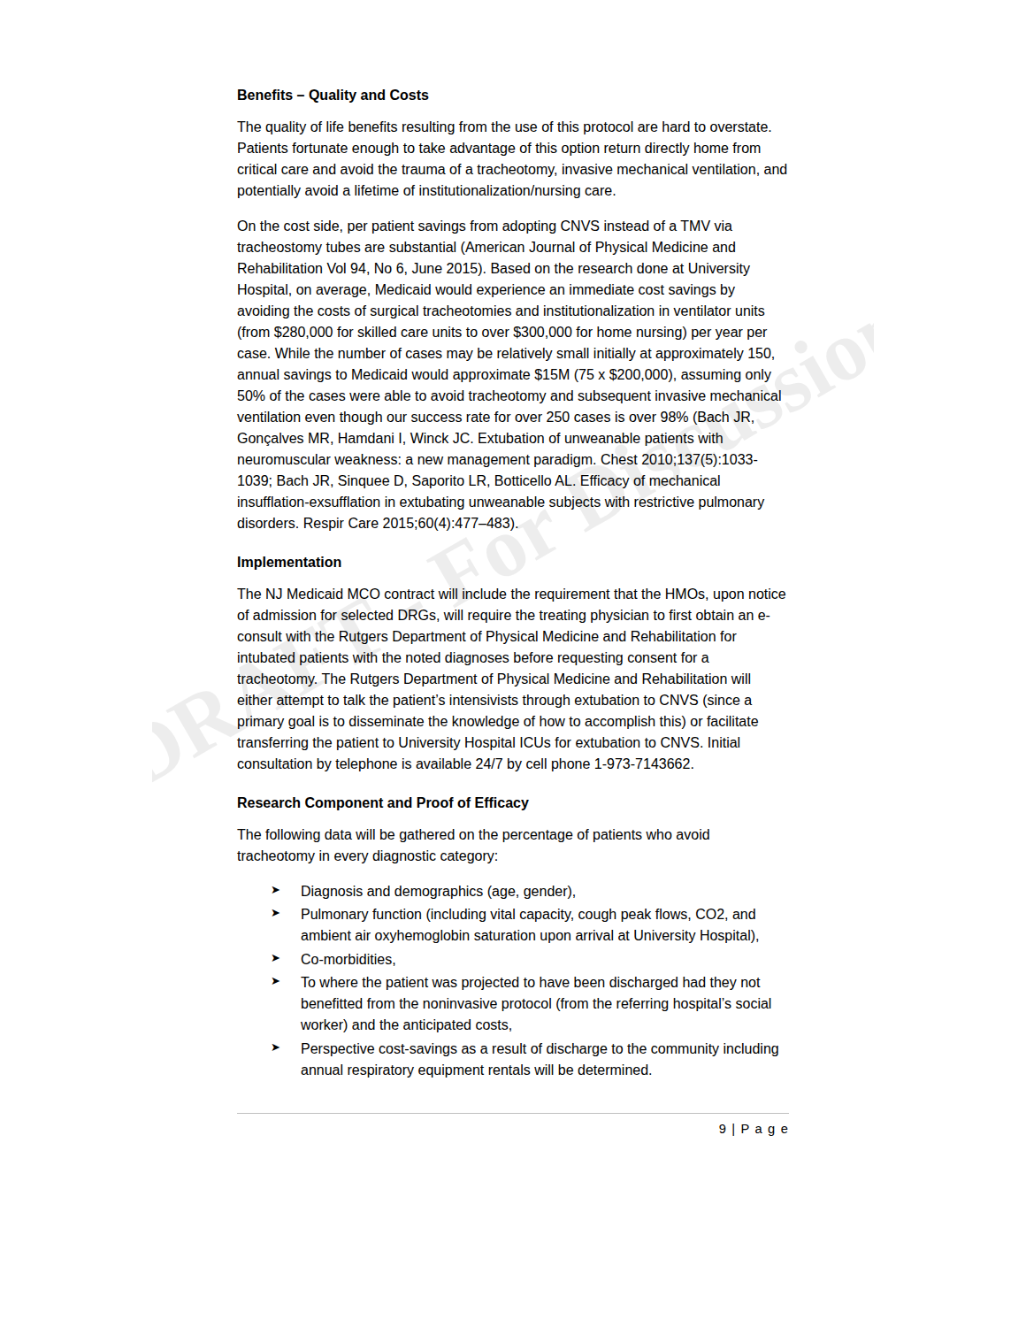DRAFT - For Discussion
Benefits – Quality and Costs
The quality of life benefits resulting from the use of this protocol are hard to overstate. Patients fortunate enough to take advantage of this option return directly home from critical care and avoid the trauma of a tracheotomy, invasive mechanical ventilation, and potentially avoid a lifetime of institutionalization/nursing care.
On the cost side, per patient savings from adopting CNVS instead of a TMV via tracheostomy tubes are substantial (American Journal of Physical Medicine and Rehabilitation Vol 94, No 6, June 2015). Based on the research done at University Hospital, on average, Medicaid would experience an immediate cost savings by avoiding the costs of surgical tracheotomies and institutionalization in ventilator units (from $280,000 for skilled care units to over $300,000 for home nursing) per year per case. While the number of cases may be relatively small initially at approximately 150, annual savings to Medicaid would approximate $15M (75 x $200,000), assuming only 50% of the cases were able to avoid tracheotomy and subsequent invasive mechanical ventilation even though our success rate for over 250 cases is over 98% (Bach JR, Gonçalves MR, Hamdani I, Winck JC. Extubation of unweanable patients with neuromuscular weakness: a new management paradigm. Chest 2010;137(5):1033-1039; Bach JR, Sinquee D, Saporito LR, Botticello AL. Efficacy of mechanical insufflation-exsufflation in extubating unweanable subjects with restrictive pulmonary disorders. Respir Care 2015;60(4):477–483).
Implementation
The NJ Medicaid MCO contract will include the requirement that the HMOs, upon notice of admission for selected DRGs, will require the treating physician to first obtain an e-consult with the Rutgers Department of Physical Medicine and Rehabilitation for intubated patients with the noted diagnoses before requesting consent for a tracheotomy. The Rutgers Department of Physical Medicine and Rehabilitation will either attempt to talk the patient’s intensivists through extubation to CNVS (since a primary goal is to disseminate the knowledge of how to accomplish this) or facilitate transferring the patient to University Hospital ICUs for extubation to CNVS. Initial consultation by telephone is available 24/7 by cell phone 1-973-7143662.
Research Component and Proof of Efficacy
The following data will be gathered on the percentage of patients who avoid tracheotomy in every diagnostic category:
Diagnosis and demographics (age, gender),
Pulmonary function (including vital capacity, cough peak flows, CO2, and ambient air oxyhemoglobin saturation upon arrival at University Hospital),
Co-morbidities,
To where the patient was projected to have been discharged had they not benefitted from the noninvasive protocol (from the referring hospital’s social worker) and the anticipated costs,
Perspective cost-savings as a result of discharge to the community including annual respiratory equipment rentals will be determined.
9 | P a g e